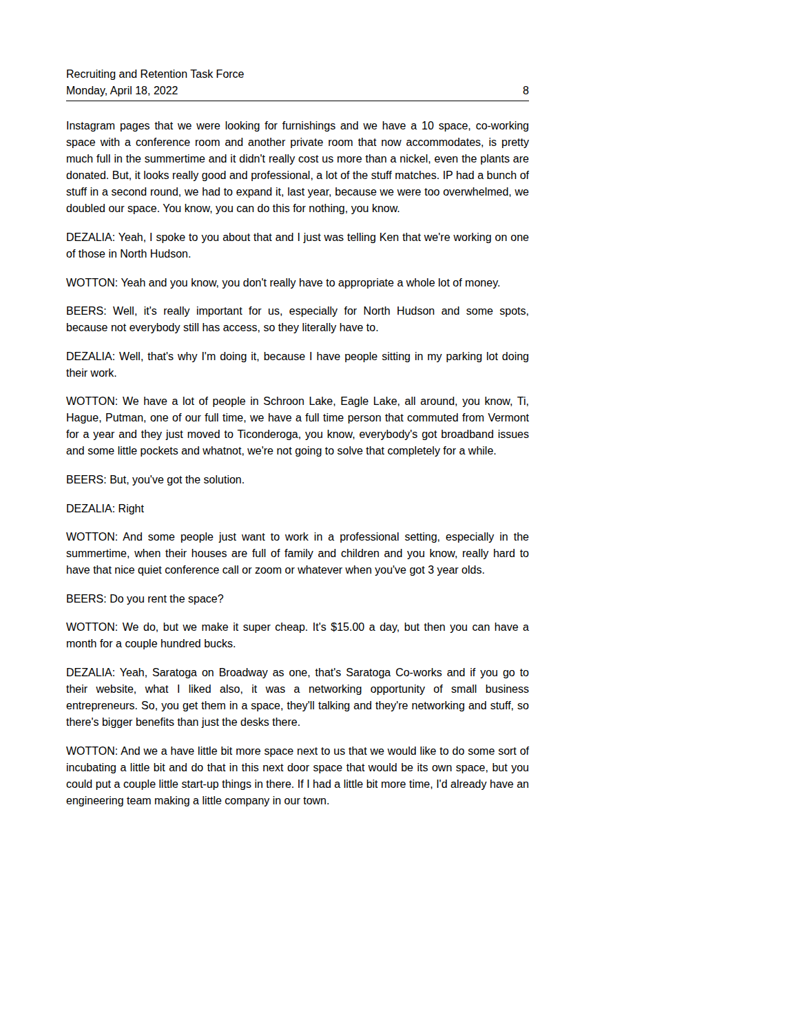Recruiting and Retention Task Force
Monday, April 18, 2022
8
Instagram pages that we were looking for furnishings and we have a 10 space, co-working space with a conference room and another private room that now accommodates, is pretty much full in the summertime and it didn't really cost us more than a nickel, even the plants are donated. But, it looks really good and professional, a lot of the stuff matches. IP had a bunch of stuff in a second round, we had to expand it, last year, because we were too overwhelmed, we doubled our space. You know, you can do this for nothing, you know.
DEZALIA: Yeah, I spoke to you about that and I just was telling Ken that we're working on one of those in North Hudson.
WOTTON: Yeah and you know, you don't really have to appropriate a whole lot of money.
BEERS: Well, it's really important for us, especially for North Hudson and some spots, because not everybody still has access, so they literally have to.
DEZALIA: Well, that's why I'm doing it, because I have people sitting in my parking lot doing their work.
WOTTON: We have a lot of people in Schroon Lake, Eagle Lake, all around, you know, Ti, Hague, Putman, one of our full time, we have a full time person that commuted from Vermont for a year and they just moved to Ticonderoga, you know, everybody's got broadband issues and some little pockets and whatnot, we're not going to solve that completely for a while.
BEERS: But, you've got the solution.
DEZALIA: Right
WOTTON: And some people just want to work in a professional setting, especially in the summertime, when their houses are full of family and children and you know, really hard to have that nice quiet conference call or zoom or whatever when you've got 3 year olds.
BEERS: Do you rent the space?
WOTTON: We do, but we make it super cheap. It's $15.00 a day, but then you can have a month for a couple hundred bucks.
DEZALIA: Yeah, Saratoga on Broadway as one, that's Saratoga Co-works and if you go to their website, what I liked also, it was a networking opportunity of small business entrepreneurs. So, you get them in a space, they'll talking and they're networking and stuff, so there's bigger benefits than just the desks there.
WOTTON: And we a have little bit more space next to us that we would like to do some sort of incubating a little bit and do that in this next door space that would be its own space, but you could put a couple little start-up things in there. If I had a little bit more time, I'd already have an engineering team making a little company in our town.